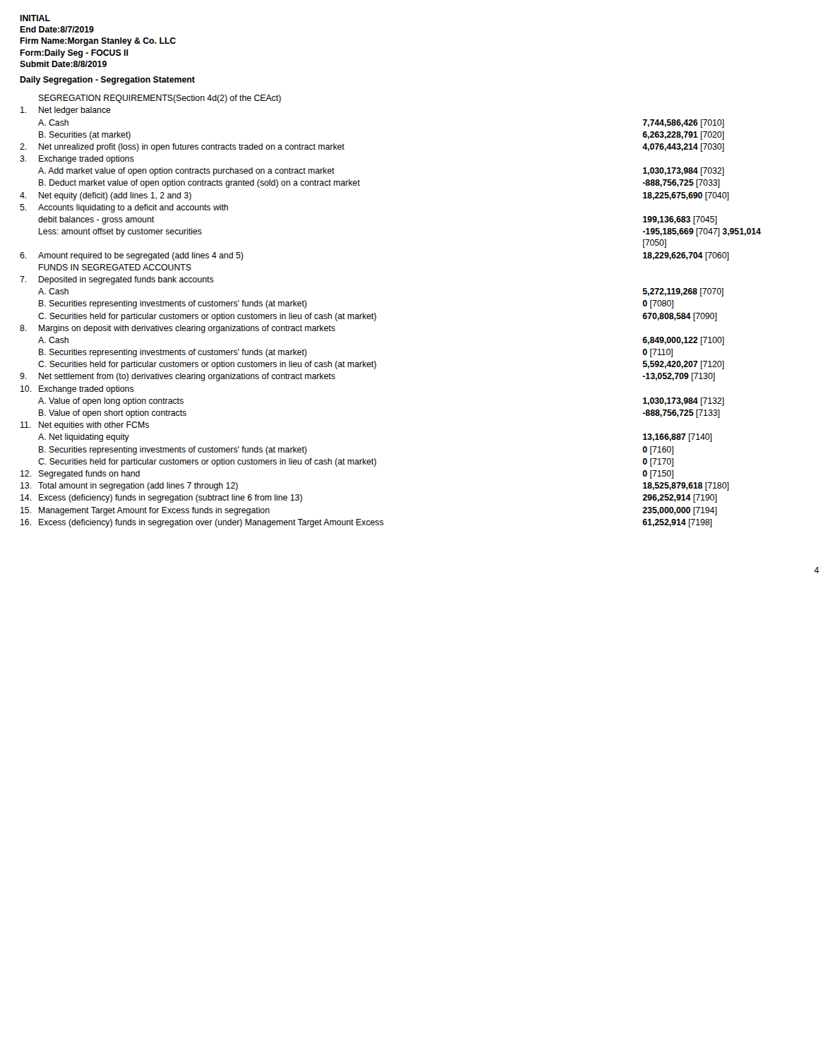INITIAL
End Date:8/7/2019
Firm Name:Morgan Stanley & Co. LLC
Form:Daily Seg - FOCUS II
Submit Date:8/8/2019
Daily Segregation - Segregation Statement
| | SEGREGATION REQUIREMENTS(Section 4d(2) of the CEAct) | |
| 1. | Net ledger balance | |
| | A. Cash | 7,744,586,426 [7010] |
| | B. Securities (at market) | 6,263,228,791 [7020] |
| 2. | Net unrealized profit (loss) in open futures contracts traded on a contract market | 4,076,443,214 [7030] |
| 3. | Exchange traded options | |
| | A. Add market value of open option contracts purchased on a contract market | 1,030,173,984 [7032] |
| | B. Deduct market value of open option contracts granted (sold) on a contract market | -888,756,725 [7033] |
| 4. | Net equity (deficit) (add lines 1, 2 and 3) | 18,225,675,690 [7040] |
| 5. | Accounts liquidating to a deficit and accounts with | |
| | debit balances - gross amount | 199,136,683 [7045] |
| | Less: amount offset by customer securities | -195,185,669 [7047] 3,951,014 [7050] |
| 6. | Amount required to be segregated (add lines 4 and 5) | 18,229,626,704 [7060] |
| | FUNDS IN SEGREGATED ACCOUNTS | |
| 7. | Deposited in segregated funds bank accounts | |
| | A. Cash | 5,272,119,268 [7070] |
| | B. Securities representing investments of customers' funds (at market) | 0 [7080] |
| | C. Securities held for particular customers or option customers in lieu of cash (at market) | 670,808,584 [7090] |
| 8. | Margins on deposit with derivatives clearing organizations of contract markets | |
| | A. Cash | 6,849,000,122 [7100] |
| | B. Securities representing investments of customers' funds (at market) | 0 [7110] |
| | C. Securities held for particular customers or option customers in lieu of cash (at market) | 5,592,420,207 [7120] |
| 9. | Net settlement from (to) derivatives clearing organizations of contract markets | -13,052,709 [7130] |
| 10. | Exchange traded options | |
| | A. Value of open long option contracts | 1,030,173,984 [7132] |
| | B. Value of open short option contracts | -888,756,725 [7133] |
| 11. | Net equities with other FCMs | |
| | A. Net liquidating equity | 13,166,887 [7140] |
| | B. Securities representing investments of customers' funds (at market) | 0 [7160] |
| | C. Securities held for particular customers or option customers in lieu of cash (at market) | 0 [7170] |
| 12. | Segregated funds on hand | 0 [7150] |
| 13. | Total amount in segregation (add lines 7 through 12) | 18,525,879,618 [7180] |
| 14. | Excess (deficiency) funds in segregation (subtract line 6 from line 13) | 296,252,914 [7190] |
| 15. | Management Target Amount for Excess funds in segregation | 235,000,000 [7194] |
| 16. | Excess (deficiency) funds in segregation over (under) Management Target Amount Excess | 61,252,914 [7198] |
4